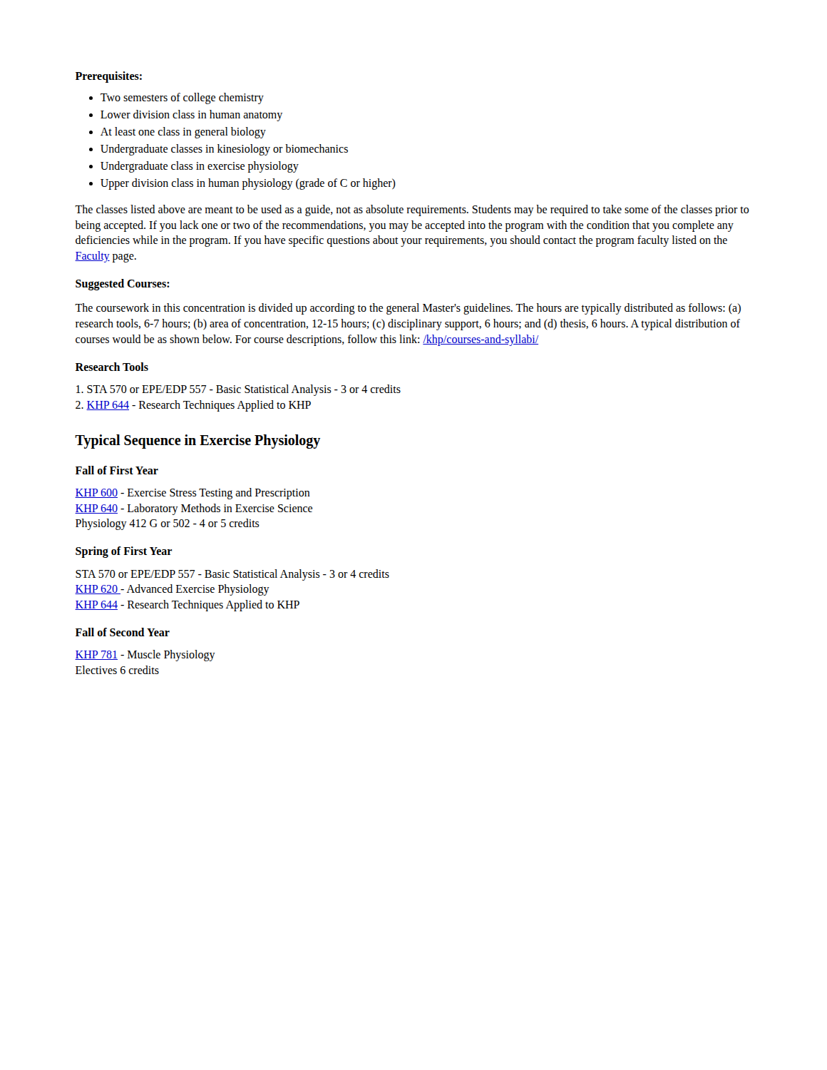Prerequisites:
Two semesters of college chemistry
Lower division class in human anatomy
At least one class in general biology
Undergraduate classes in kinesiology or biomechanics
Undergraduate class in exercise physiology
Upper division class in human physiology (grade of C or higher)
The classes listed above are meant to be used as a guide, not as absolute requirements. Students may be required to take some of the classes prior to being accepted. If you lack one or two of the recommendations, you may be accepted into the program with the condition that you complete any deficiencies while in the program. If you have specific questions about your requirements, you should contact the program faculty listed on the Faculty page.
Suggested Courses:
The coursework in this concentration is divided up according to the general Master's guidelines. The hours are typically distributed as follows: (a) research tools, 6-7 hours; (b) area of concentration, 12-15 hours; (c) disciplinary support, 6 hours; and (d) thesis, 6 hours. A typical distribution of courses would be as shown below. For course descriptions, follow this link: /khp/courses-and-syllabi/
Research Tools
1. STA 570 or EPE/EDP 557 - Basic Statistical Analysis - 3 or 4 credits
2. KHP 644 - Research Techniques Applied to KHP
Typical Sequence in Exercise Physiology
Fall of First Year
KHP 600 - Exercise Stress Testing and Prescription
KHP 640 - Laboratory Methods in Exercise Science
Physiology 412 G or 502 - 4 or 5 credits
Spring of First Year
STA 570 or EPE/EDP 557 - Basic Statistical Analysis - 3 or 4 credits
KHP 620 - Advanced Exercise Physiology
KHP 644 - Research Techniques Applied to KHP
Fall of Second Year
KHP 781 - Muscle Physiology
Electives 6 credits